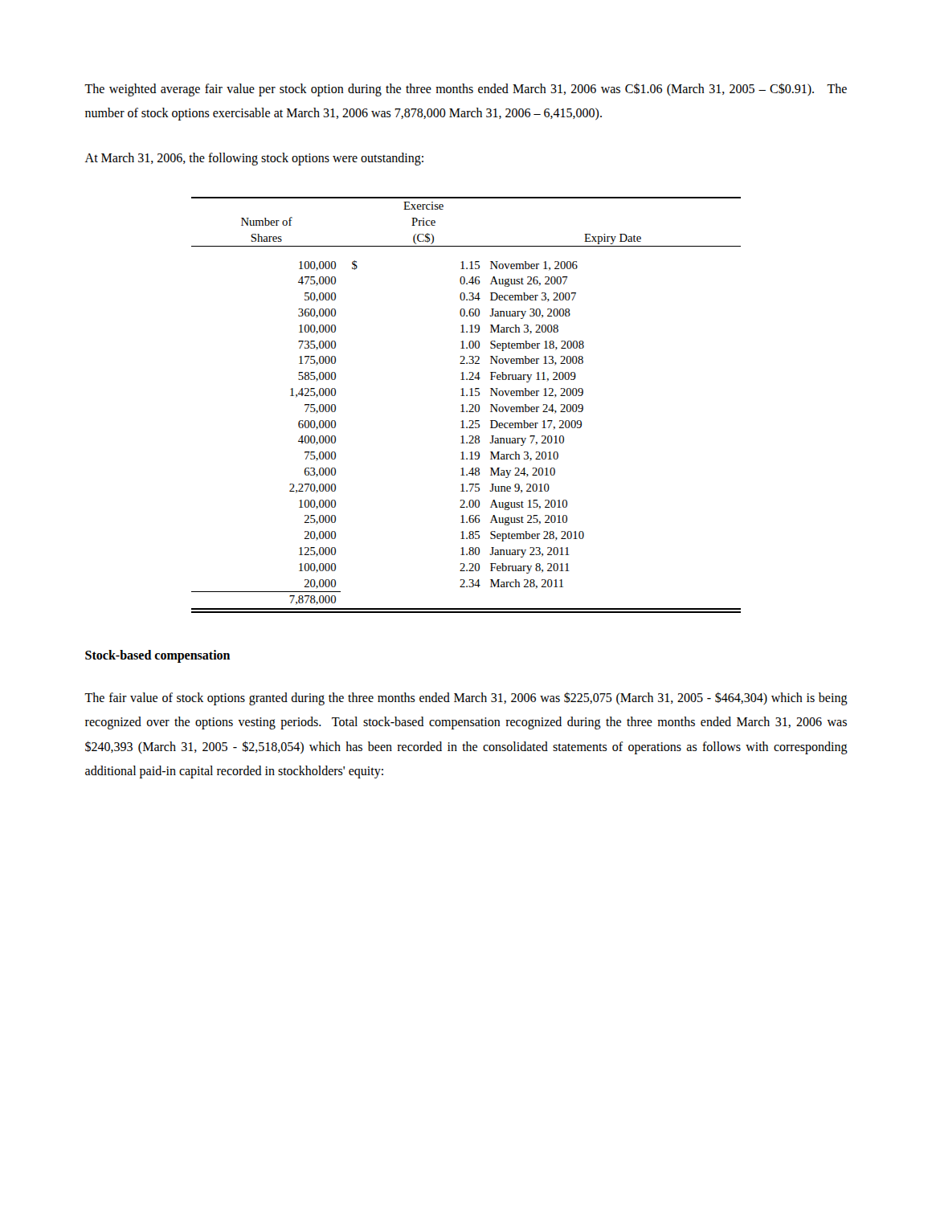The weighted average fair value per stock option during the three months ended March 31, 2006 was C$1.06 (March 31, 2005 – C$0.91). The number of stock options exercisable at March 31, 2006 was 7,878,000 March 31, 2006 – 6,415,000).
At March 31, 2006, the following stock options were outstanding:
| | | Exercise | |
| --- | --- | --- | --- |
| Number of | | Price | |
| Shares | | (C$) | Expiry Date |
| 100,000 | $ | 1.15 | November 1, 2006 |
| 475,000 | | 0.46 | August 26, 2007 |
| 50,000 | | 0.34 | December 3, 2007 |
| 360,000 | | 0.60 | January 30, 2008 |
| 100,000 | | 1.19 | March 3, 2008 |
| 735,000 | | 1.00 | September 18, 2008 |
| 175,000 | | 2.32 | November 13, 2008 |
| 585,000 | | 1.24 | February 11, 2009 |
| 1,425,000 | | 1.15 | November 12, 2009 |
| 75,000 | | 1.20 | November 24, 2009 |
| 600,000 | | 1.25 | December 17, 2009 |
| 400,000 | | 1.28 | January 7, 2010 |
| 75,000 | | 1.19 | March 3, 2010 |
| 63,000 | | 1.48 | May 24, 2010 |
| 2,270,000 | | 1.75 | June 9, 2010 |
| 100,000 | | 2.00 | August 15, 2010 |
| 25,000 | | 1.66 | August 25, 2010 |
| 20,000 | | 1.85 | September 28, 2010 |
| 125,000 | | 1.80 | January 23, 2011 |
| 100,000 | | 2.20 | February 8, 2011 |
| 20,000 | | 2.34 | March 28, 2011 |
| 7,878,000 | | | |
Stock-based compensation
The fair value of stock options granted during the three months ended March 31, 2006 was $225,075 (March 31, 2005 - $464,304) which is being recognized over the options vesting periods. Total stock-based compensation recognized during the three months ended March 31, 2006 was $240,393 (March 31, 2005 - $2,518,054) which has been recorded in the consolidated statements of operations as follows with corresponding additional paid-in capital recorded in stockholders' equity: